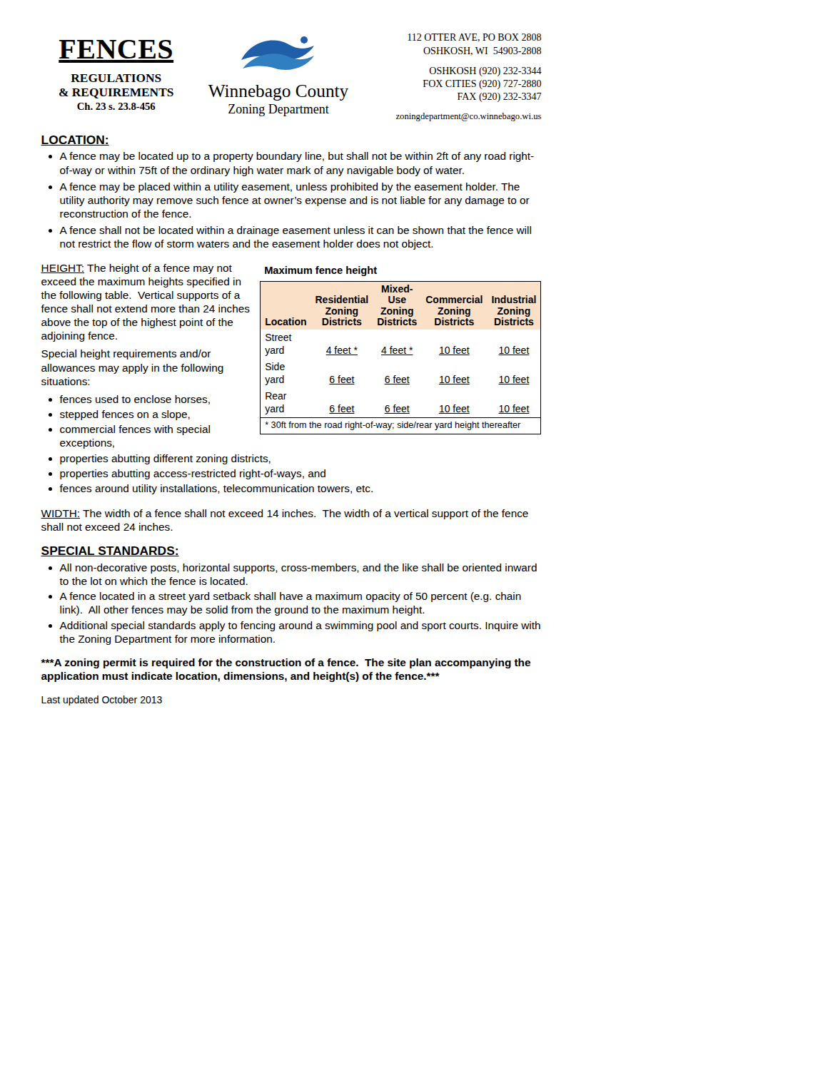FENCES
REGULATIONS
& REQUIREMENTS
Ch. 23 s. 23.8-456
Winnebago County
Zoning Department
112 OTTER AVE, PO BOX 2808
OSHKOSH, WI 54903-2808
OSHKOSH (920) 232-3344
FOX CITIES (920) 727-2880
FAX (920) 232-3347
zoningdepartment@co.winnebago.wi.us
LOCATION:
A fence may be located up to a property boundary line, but shall not be within 2ft of any road right-of-way or within 75ft of the ordinary high water mark of any navigable body of water.
A fence may be placed within a utility easement, unless prohibited by the easement holder. The utility authority may remove such fence at owner’s expense and is not liable for any damage to or reconstruction of the fence.
A fence shall not be located within a drainage easement unless it can be shown that the fence will not restrict the flow of storm waters and the easement holder does not object.
Maximum fence height
| Location | Residential Zoning Districts | Mixed-Use Zoning Districts | Commercial Zoning Districts | Industrial Zoning Districts |
| --- | --- | --- | --- | --- |
| Street yard | 4 feet * | 4 feet * | 10 feet | 10 feet |
| Side yard | 6 feet | 6 feet | 10 feet | 10 feet |
| Rear yard | 6 feet | 6 feet | 10 feet | 10 feet |
| * 30ft from the road right-of-way; side/rear yard height thereafter |
HEIGHT: The height of a fence may not exceed the maximum heights specified in the following table. Vertical supports of a fence shall not extend more than 24 inches above the top of the highest point of the adjoining fence.
Special height requirements and/or allowances may apply in the following situations:
fences used to enclose horses,
stepped fences on a slope,
commercial fences with special exceptions,
properties abutting different zoning districts,
properties abutting access-restricted right-of-ways, and
fences around utility installations, telecommunication towers, etc.
WIDTH: The width of a fence shall not exceed 14 inches. The width of a vertical support of the fence shall not exceed 24 inches.
SPECIAL STANDARDS:
All non-decorative posts, horizontal supports, cross-members, and the like shall be oriented inward to the lot on which the fence is located.
A fence located in a street yard setback shall have a maximum opacity of 50 percent (e.g. chain link). All other fences may be solid from the ground to the maximum height.
Additional special standards apply to fencing around a swimming pool and sport courts. Inquire with the Zoning Department for more information.
***A zoning permit is required for the construction of a fence. The site plan accompanying the application must indicate location, dimensions, and height(s) of the fence.***
Last updated October 2013